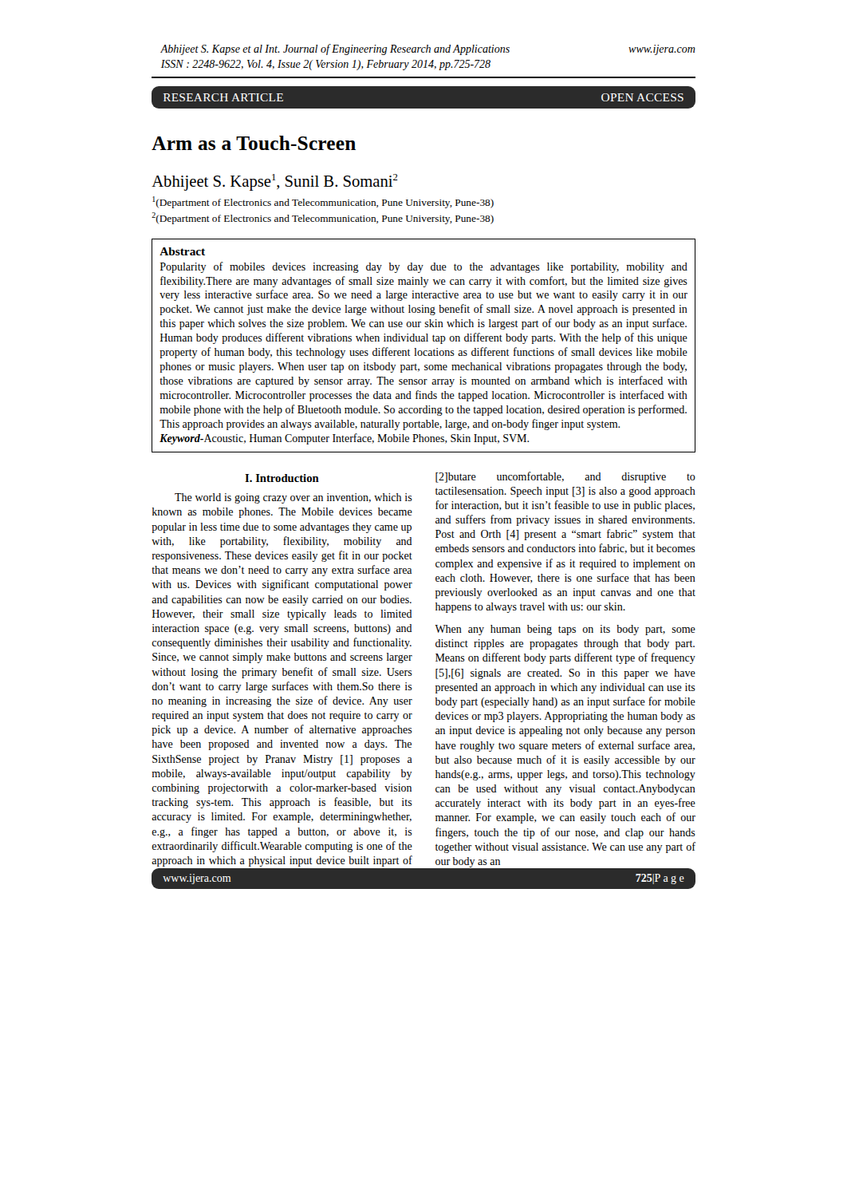www.ijera.com Abhijeet S. Kapse et al Int. Journal of Engineering Research and Applications
ISSN : 2248-9622, Vol. 4, Issue 2( Version 1), February 2014, pp.725-728
RESEARCH ARTICLE OPEN ACCESS
Arm as a Touch-Screen
Abhijeet S. Kapse1, Sunil B. Somani2
1(Department of Electronics and Telecommunication, Pune University, Pune-38)
2(Department of Electronics and Telecommunication, Pune University, Pune-38)
Abstract
Popularity of mobiles devices increasing day by day due to the advantages like portability, mobility and flexibility.There are many advantages of small size mainly we can carry it with comfort, but the limited size gives very less interactive surface area. So we need a large interactive area to use but we want to easily carry it in our pocket. We cannot just make the device large without losing benefit of small size. A novel approach is presented in this paper which solves the size problem. We can use our skin which is largest part of our body as an input surface. Human body produces different vibrations when individual tap on different body parts. With the help of this unique property of human body, this technology uses different locations as different functions of small devices like mobile phones or music players. When user tap on itsbody part, some mechanical vibrations propagates through the body, those vibrations are captured by sensor array. The sensor array is mounted on armband which is interfaced with microcontroller. Microcontroller processes the data and finds the tapped location. Microcontroller is interfaced with mobile phone with the help of Bluetooth module. So according to the tapped location, desired operation is performed. This approach provides an always available, naturally portable, large, and on-body finger input system.
Keyword-Acoustic, Human Computer Interface, Mobile Phones, Skin Input, SVM.
I. Introduction
The world is going crazy over an invention, which is known as mobile phones. The Mobile devices became popular in less time due to some advantages they came up with, like portability, flexibility, mobility and responsiveness. These devices easily get fit in our pocket that means we don’t need to carry any extra surface area with us. Devices with significant computational power and capabilities can now be easily carried on our bodies. However, their small size typically leads to limited interaction space (e.g. very small screens, buttons) and consequently diminishes their usability and functionality. Since, we cannot simply make buttons and screens larger without losing the primary benefit of small size. Users don’t want to carry large surfaces with them.So there is no meaning in increasing the size of device. Any user required an input system that does not require to carry or pick up a device. A number of alternative approaches have been proposed and invented now a days. The SixthSense project by Pranav Mistry [1] proposes a mobile, always-available input/output capability by combining projectorwith a color-marker-based vision tracking sys-tem. This approach is feasible, but its accuracy is limited. For example, determiningwhether, e.g., a finger has tapped a button, or above it, is extraordinarily difficult.Wearable computing is one of the approach in which a physical input device built inpart of one’s clothing. For example, glove-based input systems [2]butare uncomfortable, and disruptive to tactilesensation. Speech input [3] is also a good approach for interaction, but it isn’t feasible to use in public places, and suffers from privacy issues in shared environments. Post and Orth [4] present a “smart fabric” system that embeds sensors and conductors into fabric, but it becomes complex and expensive if as it required to implement on each cloth. However, there is one surface that has been previously overlooked as an input canvas and one that happens to always travel with us: our skin.
When any human being taps on its body part, some distinct ripples are propagates through that body part. Means on different body parts different type of frequency [5],[6] signals are created. So in this paper we have presented an approach in which any individual can use its body part (especially hand) as an input surface for mobile devices or mp3 players. Appropriating the human body as an input device is appealing not only because any person have roughly two square meters of external surface area, but also because much of it is easily accessible by our hands(e.g., arms, upper legs, and torso).This technology can be used without any visual contact.Anybodycan accurately interact with its body part in an eyes-free manner. For example, we can easily touch each of our fingers, touch the tip of our nose, and clap our hands together without visual assistance. We can use any part of our body as an
www.ijera.com 725|P a g e